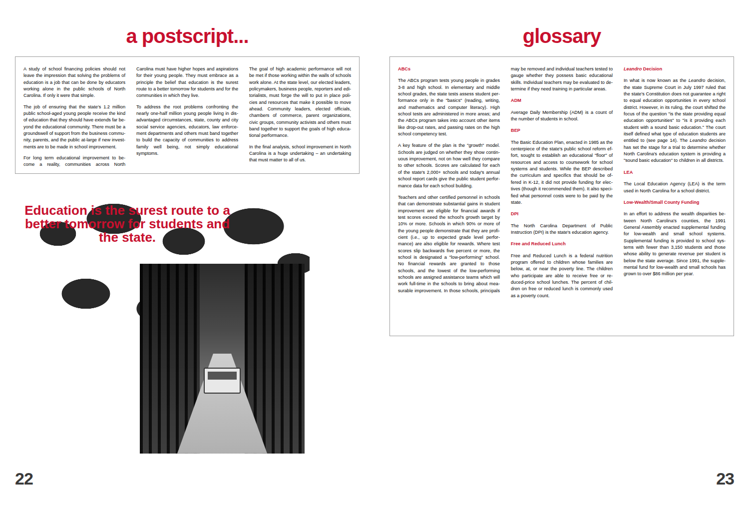a postscript...
A study of school financing policies should not leave the impression that solving the problems of education is a job that can be done by educators working alone in the public schools of North Carolina. If only it were that simple.
The job of ensuring that the state's 1.2 million public school-aged young people receive the kind of education that they should have extends far beyond the educational community. There must be a groundswell of support from the business community, parents, and the public at-large if new investments are to be made in school improvement.
For long term educational improvement to become a reality, communities across North Carolina must have higher hopes and aspirations for their young people. They must embrace as a principle the belief that education is the surest route to a better tomorrow for students and for the communities in which they live.
To address the root problems confronting the nearly one-half million young people living in disadvantaged circumstances, state, county and city social service agencies, educators, law enforcement departments and others must band together to build the capacity of communities to address family well being, not simply educational symptoms.
The goal of high academic performance will not be met if those working within the walls of schools work alone. At the state level, our elected leaders, policymakers, business people, reporters and editorialists, must forge the will to put in place policies and resources that make it possible to move ahead. Community leaders, elected officials, chambers of commerce, parent organizations, civic groups, community activists and others must band together to support the goals of high educational performance.
In the final analysis, school improvement in North Carolina is a huge undertaking – an undertaking that must matter to all of us.
Education is the surest route to a better tomorrow for students and the state.
22
glossary
ABCs
The ABCs program tests young people in grades 3-8 and high school. In elementary and middle school grades, the state tests assess student performance only in the "basics" (reading, writing, and mathematics and computer literacy). High school tests are administered in more areas; and the ABCs program takes into account other items like drop-out rates, and passing rates on the high school competency test.
A key feature of the plan is the "growth" model. Schools are judged on whether they show continuous improvement, not on how well they compare to other schools. Scores are calculated for each of the state's 2,000+ schools and today's annual school report cards give the public student performance data for each school building.
Teachers and other certified personnel in schools that can demonstrate substantial gains in student improvement are eligible for financial awards if test scores exceed the school's growth target by 10% or more. Schools in which 90% or more of the young people demonstrate that they are proficient (i.e., up to expected grade level performance) are also eligible for rewards. Where test scores slip backwards five percent or more, the school is designated a "low-performing" school. No financial rewards are granted to those schools, and the lowest of the low-performing schools are assigned assistance teams which will work full-time in the schools to bring about measurable improvement. In those schools, principals may be removed and individual teachers tested to gauge whether they possess basic educational skills. Individual teachers may be evaluated to determine if they need training in particular areas.
ADM
Average Daily Membership (ADM) is a count of the number of students in school.
BEP
The Basic Education Plan, enacted in 1985 as the centerpiece of the state's public school reform effort, sought to establish an educational "floor" of resources and access to coursework for school systems and students. While the BEP described the curriculum and specifics that should be offered in K-12, it did not provide funding for electives (though it recommended them). It also specified what personnel costs were to be paid by the state.
DPI
The North Carolina Department of Public Instruction (DPI) is the state's education agency.
Free and Reduced Lunch
Free and Reduced Lunch is a federal nutrition program offered to children whose families are below, at, or near the poverty line. The children who participate are able to receive free or reduced-price school lunches. The percent of children on free or reduced lunch is commonly used as a poverty count.
Leandro Decision
In what is now known as the Leandro decision, the state Supreme Court in July 1997 ruled that the state's Constitution does not guarantee a right to equal education opportunities in every school district. However, in its ruling, the court shifted the focus of the question "is the state providing equal education opportunities" to "is it providing each student with a sound basic education." The court itself defined what type of education students are entitled to (see page 14). The Leandro decision has set the stage for a trial to determine whether North Carolina's education system is providing a "sound basic education" to children in all districts.
LEA
The Local Education Agency (LEA) is the term used in North Carolina for a school district.
Low-Wealth/Small County Funding
In an effort to address the wealth disparities between North Carolina's counties, the 1991 General Assembly enacted supplemental funding for low-wealth and small school systems. Supplemental funding is provided to school systems with fewer than 3,150 students and those whose ability to generate revenue per student is below the state average. Since 1991, the supplemental fund for low-wealth and small schools has grown to over $86 million per year.
23